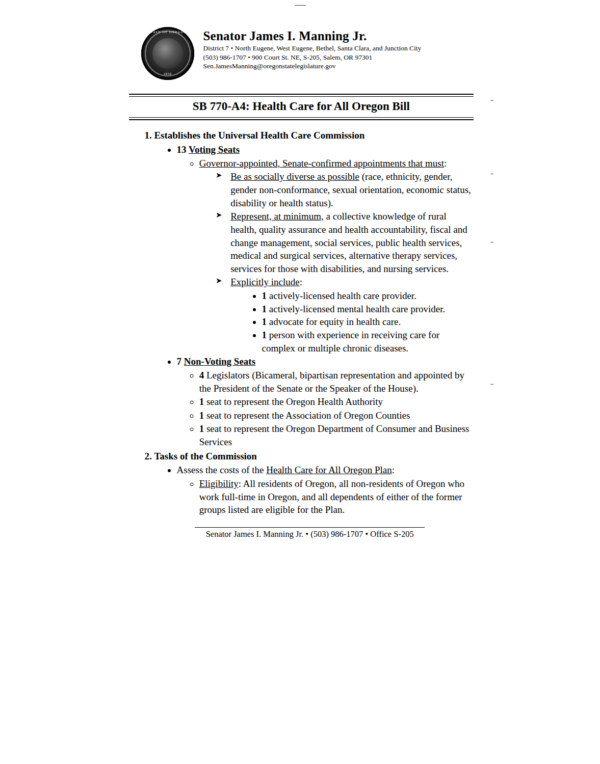STATE OF OREGON
1859
Senator James I. Manning Jr.
District 7 • North Eugene, West Eugene, Bethel, Santa Clara, and Junction City
(503) 986-1707 • 900 Court St. NE, S-205, Salem, OR 97301
Sen.JamesManning@oregonstatelegislature.gov
SB 770-A4: Health Care for All Oregon Bill
Establishes the Universal Health Care Commission
13 Voting Seats
Governor-appointed, Senate-confirmed appointments that must:
Be as socially diverse as possible (race, ethnicity, gender, gender non-conformance, sexual orientation, economic status, disability or health status).
Represent, at minimum, a collective knowledge of rural health, quality assurance and health accountability, fiscal and change management, social services, public health services, medical and surgical services, alternative therapy services, services for those with disabilities, and nursing services.
Explicitly include:
1 actively-licensed health care provider.
1 actively-licensed mental health care provider.
1 advocate for equity in health care.
1 person with experience in receiving care for complex or multiple chronic diseases.
7 Non-Voting Seats
4 Legislators (Bicameral, bipartisan representation and appointed by the President of the Senate or the Speaker of the House).
1 seat to represent the Oregon Health Authority
1 seat to represent the Association of Oregon Counties
1 seat to represent the Oregon Department of Consumer and Business Services
Tasks of the Commission
Assess the costs of the Health Care for All Oregon Plan:
Eligibility: All residents of Oregon, all non-residents of Oregon who work full-time in Oregon, and all dependents of either of the former groups listed are eligible for the Plan.
Senator James I. Manning Jr. • (503) 986-1707 • Office S-205